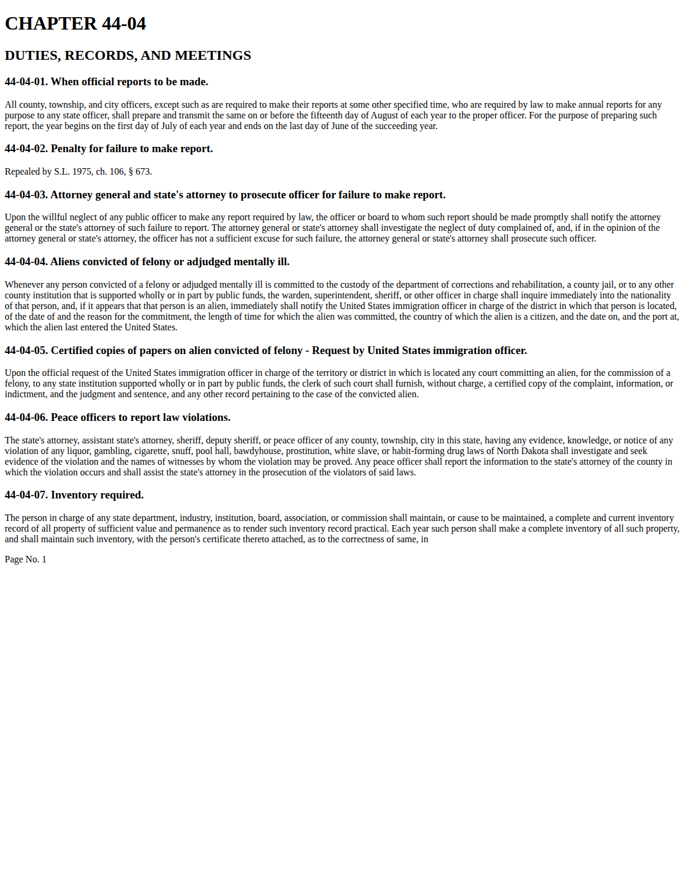CHAPTER 44-04
DUTIES, RECORDS, AND MEETINGS
44-04-01. When official reports to be made.
All county, township, and city officers, except such as are required to make their reports at some other specified time, who are required by law to make annual reports for any purpose to any state officer, shall prepare and transmit the same on or before the fifteenth day of August of each year to the proper officer. For the purpose of preparing such report, the year begins on the first day of July of each year and ends on the last day of June of the succeeding year.
44-04-02. Penalty for failure to make report.
Repealed by S.L. 1975, ch. 106, § 673.
44-04-03. Attorney general and state's attorney to prosecute officer for failure to make report.
Upon the willful neglect of any public officer to make any report required by law, the officer or board to whom such report should be made promptly shall notify the attorney general or the state's attorney of such failure to report. The attorney general or state's attorney shall investigate the neglect of duty complained of, and, if in the opinion of the attorney general or state's attorney, the officer has not a sufficient excuse for such failure, the attorney general or state's attorney shall prosecute such officer.
44-04-04. Aliens convicted of felony or adjudged mentally ill.
Whenever any person convicted of a felony or adjudged mentally ill is committed to the custody of the department of corrections and rehabilitation, a county jail, or to any other county institution that is supported wholly or in part by public funds, the warden, superintendent, sheriff, or other officer in charge shall inquire immediately into the nationality of that person, and, if it appears that that person is an alien, immediately shall notify the United States immigration officer in charge of the district in which that person is located, of the date of and the reason for the commitment, the length of time for which the alien was committed, the country of which the alien is a citizen, and the date on, and the port at, which the alien last entered the United States.
44-04-05. Certified copies of papers on alien convicted of felony - Request by United States immigration officer.
Upon the official request of the United States immigration officer in charge of the territory or district in which is located any court committing an alien, for the commission of a felony, to any state institution supported wholly or in part by public funds, the clerk of such court shall furnish, without charge, a certified copy of the complaint, information, or indictment, and the judgment and sentence, and any other record pertaining to the case of the convicted alien.
44-04-06. Peace officers to report law violations.
The state's attorney, assistant state's attorney, sheriff, deputy sheriff, or peace officer of any county, township, city in this state, having any evidence, knowledge, or notice of any violation of any liquor, gambling, cigarette, snuff, pool hall, bawdyhouse, prostitution, white slave, or habit-forming drug laws of North Dakota shall investigate and seek evidence of the violation and the names of witnesses by whom the violation may be proved. Any peace officer shall report the information to the state's attorney of the county in which the violation occurs and shall assist the state's attorney in the prosecution of the violators of said laws.
44-04-07. Inventory required.
The person in charge of any state department, industry, institution, board, association, or commission shall maintain, or cause to be maintained, a complete and current inventory record of all property of sufficient value and permanence as to render such inventory record practical. Each year such person shall make a complete inventory of all such property, and shall maintain such inventory, with the person's certificate thereto attached, as to the correctness of same, in
Page No. 1